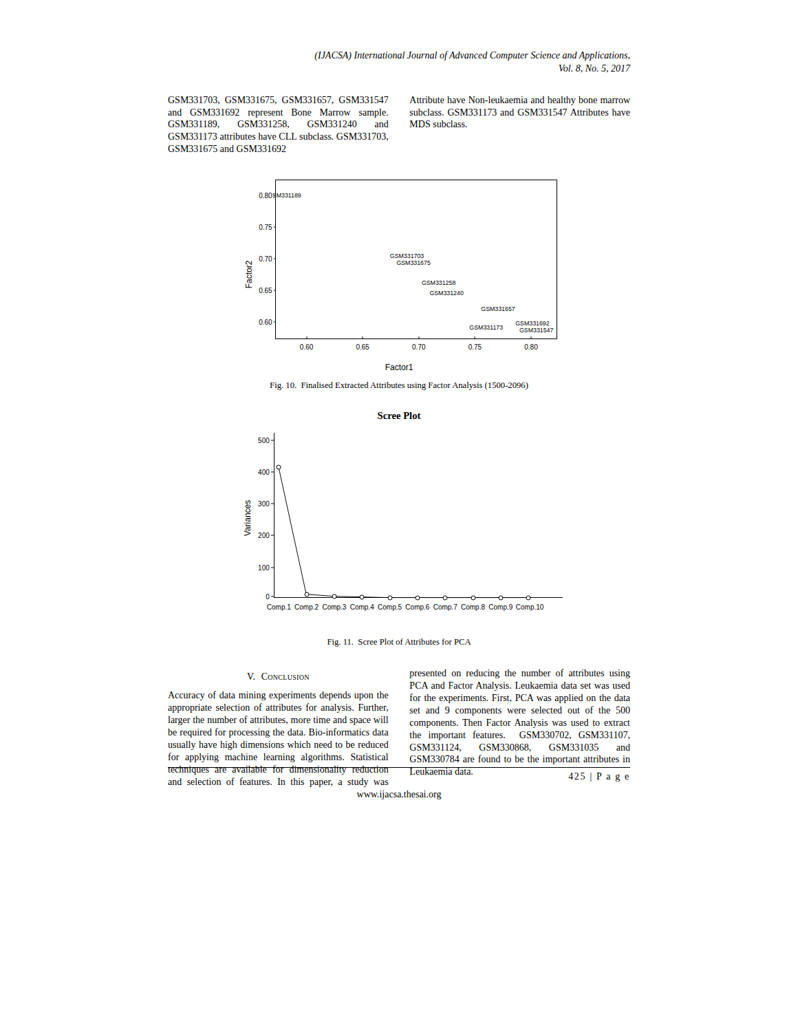(IJACSA) International Journal of Advanced Computer Science and Applications,
Vol. 8, No. 5, 2017
GSM331703, GSM331675, GSM331657, GSM331547 and GSM331692 represent Bone Marrow sample. GSM331189, GSM331258, GSM331240 and GSM331173 attributes have CLL subclass. GSM331703, GSM331675 and GSM331692
Attribute have Non-leukaemia and healthy bone marrow subclass. GSM331173 and GSM331547 Attributes have MDS subclass.
Factor2
0.80
0.75
0.70
0.65
0.60
0.60
0.65
0.70
0.75
0.80
SM331189
GSM331703
GSM331675
GSM331258
GSM331240
GSM331657
GSM331173
GSM331692
GSM331547
Factor1
Fig. 10. Finalised Extracted Attributes using Factor Analysis (1500-2096)
Scree Plot
Variances
500
400
300
200
100
0
Comp.1
Comp.2
Comp.3
Comp.4
Comp.5
Comp.6
Comp.7
Comp.8
Comp.9
Comp.10
Fig. 11. Scree Plot of Attributes for PCA
V. Conclusion
Accuracy of data mining experiments depends upon the appropriate selection of attributes for analysis. Further, larger the number of attributes, more time and space will be required for processing the data. Bio-informatics data usually have high dimensions which need to be reduced for applying machine learning algorithms. Statistical techniques are available for dimensionality reduction and selection of features. In this paper, a study was presented on reducing the number of attributes using PCA and Factor Analysis. Leukaemia data set was used for the experiments. First, PCA was applied on the data set and 9 components were selected out of the 500 components. Then Factor Analysis was used to extract the important features. GSM330702, GSM331107, GSM331124, GSM330868, GSM331035 and GSM330784 are found to be the important attributes in Leukaemia data.
425 | P a g e
www.ijacsa.thesai.org